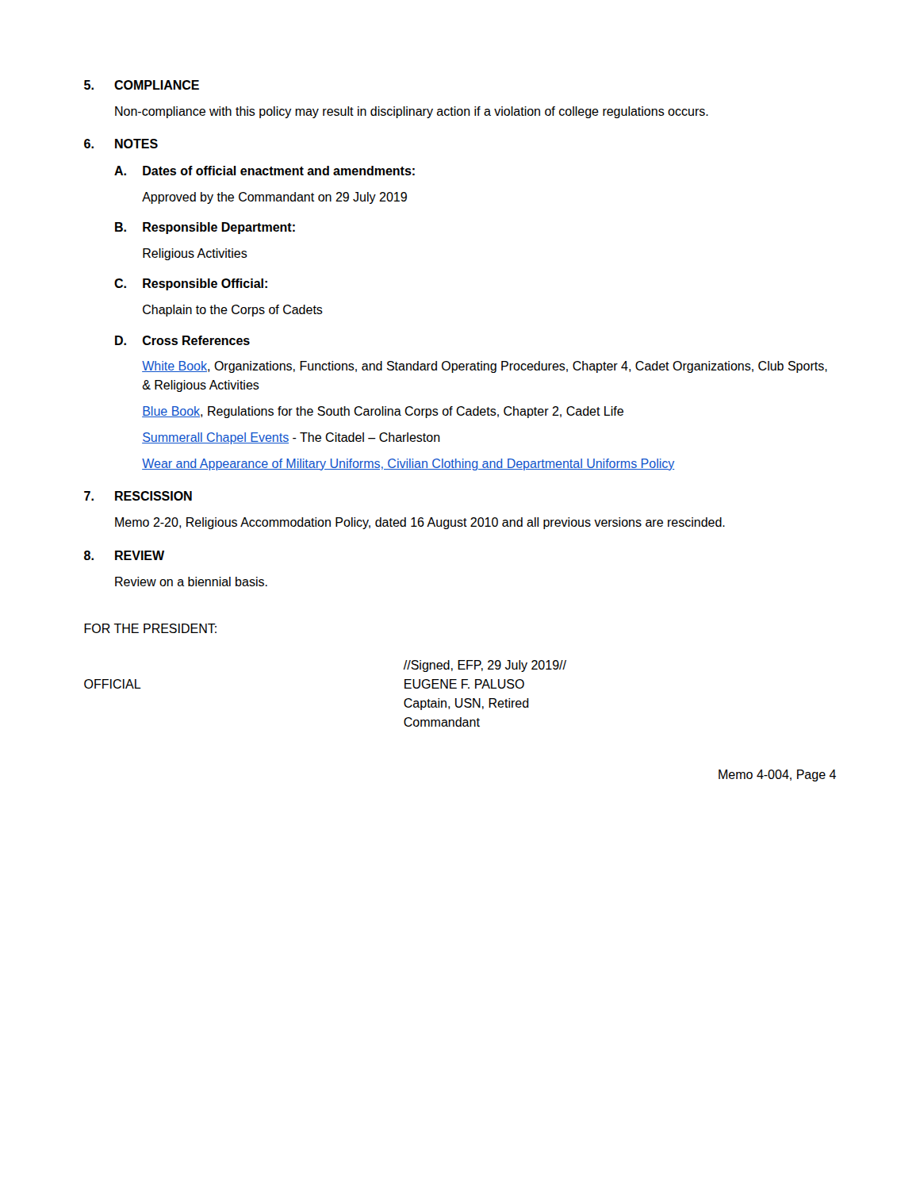5. COMPLIANCE
Non-compliance with this policy may result in disciplinary action if a violation of college regulations occurs.
6. NOTES
A. Dates of official enactment and amendments:
Approved by the Commandant on 29 July 2019
B. Responsible Department:
Religious Activities
C. Responsible Official:
Chaplain to the Corps of Cadets
D. Cross References
White Book, Organizations, Functions, and Standard Operating Procedures, Chapter 4, Cadet Organizations, Club Sports, & Religious Activities
Blue Book, Regulations for the South Carolina Corps of Cadets, Chapter 2, Cadet Life
Summerall Chapel Events - The Citadel – Charleston
Wear and Appearance of Military Uniforms, Civilian Clothing and Departmental Uniforms Policy
7. RESCISSION
Memo 2-20, Religious Accommodation Policy, dated 16 August 2010 and all previous versions are rescinded.
8. REVIEW
Review on a biennial basis.
FOR THE PRESIDENT:
| | //Signed, EFP, 29 July 2019// |
| OFFICIAL | EUGENE F. PALUSO |
| | Captain, USN, Retired |
| | Commandant |
Memo 4-004, Page 4